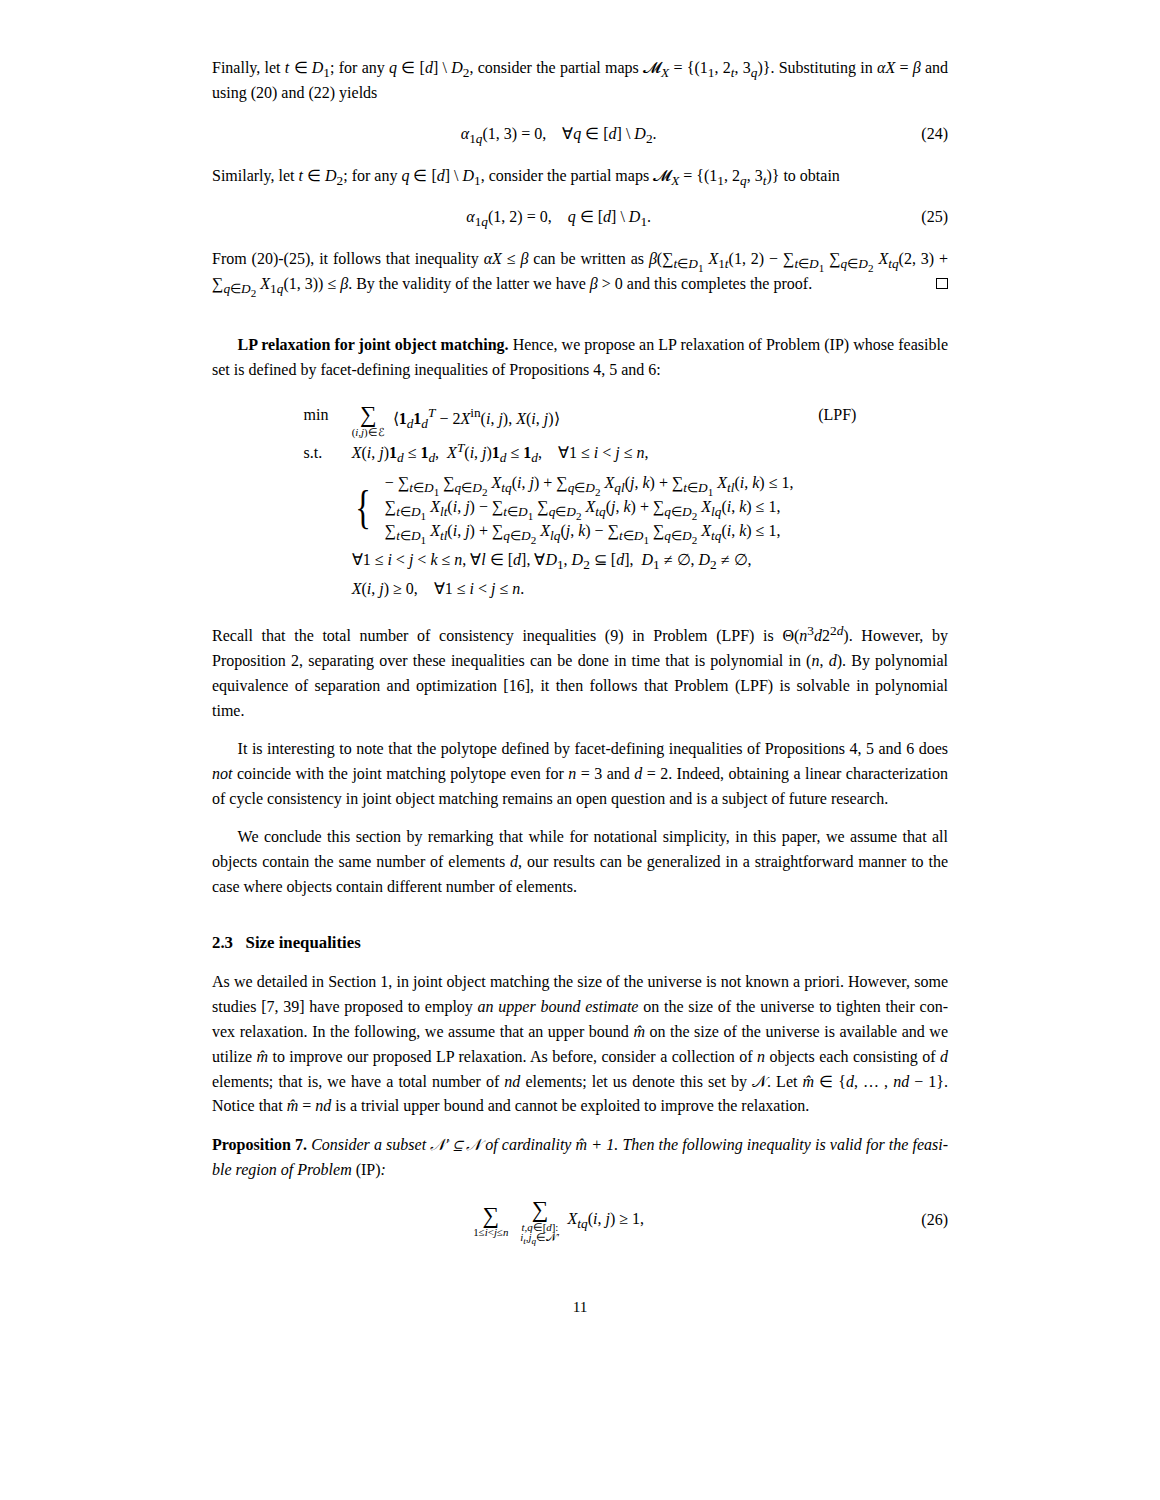Finally, let t ∈ D1; for any q ∈ [d] \ D2, consider the partial maps 𝓜X = {(11, 2t, 3q)}. Substituting in αX = β and using (20) and (22) yields
α1q(1, 3) = 0, ∀q ∈ [d] \ D2.
(24)
Similarly, let t ∈ D2; for any q ∈ [d] \ D1, consider the partial maps 𝓜X = {(11, 2q, 3t)} to obtain
α1q(1, 2) = 0, q ∈ [d] \ D1.
(25)
From (20)-(25), it follows that inequality αX ≤ β can be written as β(∑t∈D1 X1t(1, 2) − ∑t∈D1 ∑q∈D2 Xtq(2, 3) + ∑q∈D2 X1q(1, 3)) ≤ β. By the validity of the latter we have β > 0 and this completes the proof.
LP relaxation for joint object matching. Hence, we propose an LP relaxation of Problem (IP) whose feasible set is defined by facet-defining inequalities of Propositions 4, 5 and 6:
| min | ∑ ( i , j )∈ℰ ⟨ 1 d 1 d T − 2 X in ( i , j ), X ( i , j )⟩ | (LPF) |
| s.t. | X ( i , j ) 1 d ≤ 1 d , X T ( i , j ) 1 d ≤ 1 d , ∀1 ≤ i < j ≤ n , | |
| | { − ∑ t ∈ D 1 ∑ q ∈ D 2 X tq ( i , j ) + ∑ q ∈ D 2 X ql ( j , k ) + ∑ t ∈ D 1 X tl ( i , k ) ≤ 1, ∑ t ∈ D 1 X lt ( i , j ) − ∑ t ∈ D 1 ∑ q ∈ D 2 X tq ( j , k ) + ∑ q ∈ D 2 X lq ( i , k ) ≤ 1, ∑ t ∈ D 1 X tl ( i , j ) + ∑ q ∈ D 2 X lq ( j , k ) − ∑ t ∈ D 1 ∑ q ∈ D 2 X tq ( i , k ) ≤ 1, | |
| | ∀1 ≤ i < j < k ≤ n , ∀ l ∈ [ d ], ∀ D 1 , D 2 ⊆ [ d ], D 1 ≠ ∅, D 2 ≠ ∅, | |
| | X ( i , j ) ≥ 0, ∀1 ≤ i < j ≤ n . | |
Recall that the total number of consistency inequalities (9) in Problem (LPF) is Θ(n3d22d). However, by Proposition 2, separating over these inequalities can be done in time that is polynomial in (n, d). By polynomial equivalence of separation and optimization [16], it then follows that Problem (LPF) is solvable in polynomial time.
It is interesting to note that the polytope defined by facet-defining inequalities of Propositions 4, 5 and 6 does not coincide with the joint matching polytope even for n = 3 and d = 2. Indeed, obtaining a linear characterization of cycle consistency in joint object matching remains an open question and is a subject of future research.
We conclude this section by remarking that while for notational simplicity, in this paper, we assume that all objects contain the same number of elements d, our results can be generalized in a straightforward manner to the case where objects contain different number of elements.
2.3 Size inequalities
As we detailed in Section 1, in joint object matching the size of the universe is not known a priori. However, some studies [7, 39] have proposed to employ an upper bound estimate on the size of the universe to tighten their convex relaxation. In the following, we assume that an upper bound m̂ on the size of the universe is available and we utilize m̂ to improve our proposed LP relaxation. As before, consider a collection of n objects each consisting of d elements; that is, we have a total number of nd elements; let us denote this set by 𝒩. Let m̂ ∈ {d, … , nd − 1}. Notice that m̂ = nd is a trivial upper bound and cannot be exploited to improve the relaxation.
Proposition 7. Consider a subset 𝒩′ ⊆ 𝒩 of cardinality m̂ + 1. Then the following inequality is valid for the feasible region of Problem (IP):
∑1≤i<j≤n ∑t,q∈[d]: it,jq∈𝒩′ Xtq(i, j) ≥ 1,
(26)
11